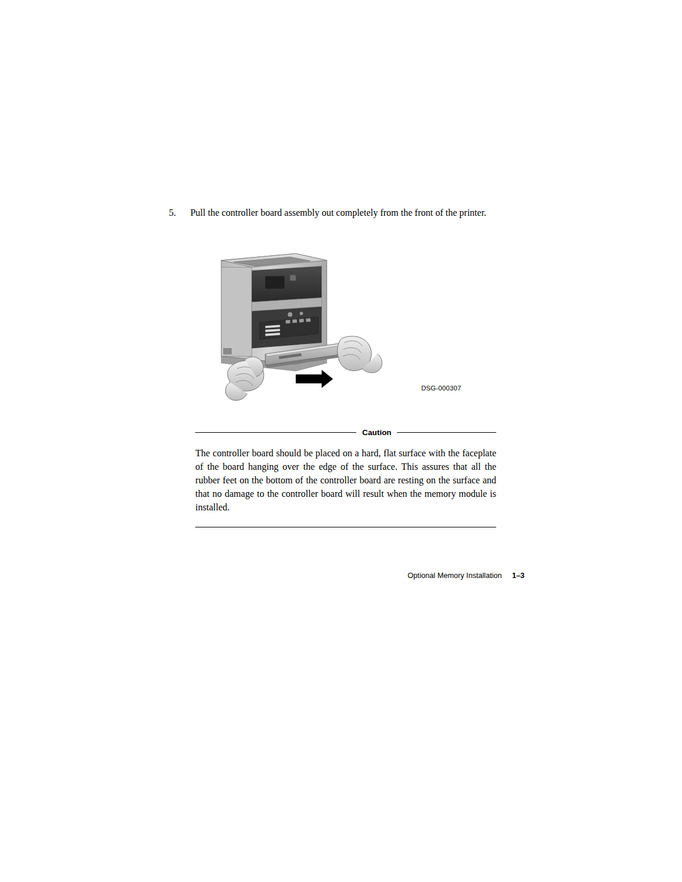5.
Pull the controller board assembly out completely from the front of the printer.
DSG-000307
Caution
The controller board should be placed on a hard, flat surface with the faceplate of the board hanging over the edge of the surface. This assures that all the rubber feet on the bottom of the controller board are resting on the surface and that no damage to the controller board will result when the memory module is installed.
Optional Memory Installation 1–3